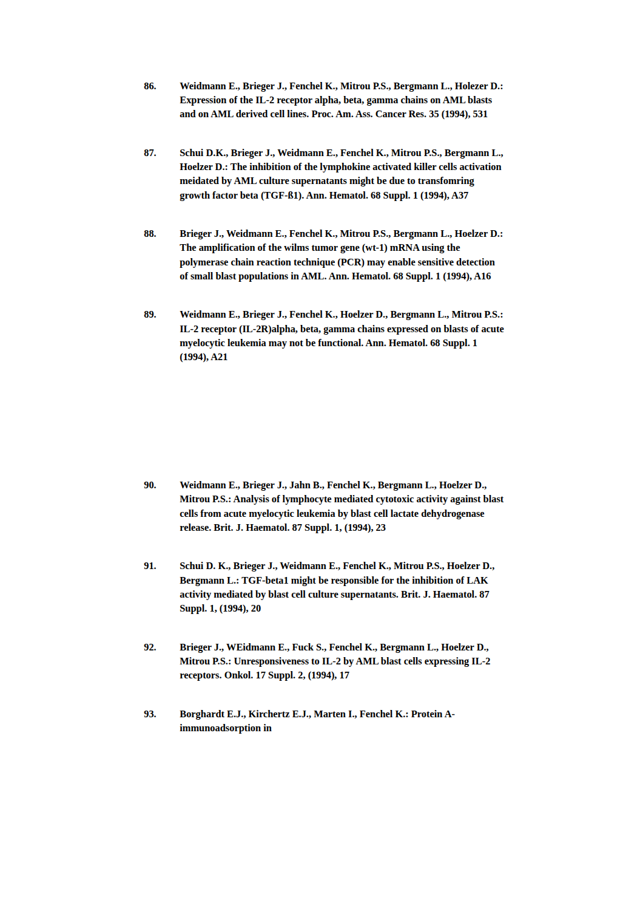86. Weidmann E., Brieger J., Fenchel K., Mitrou P.S., Bergmann L., Holezer D.: Expression of the IL-2 receptor alpha, beta, gamma chains on AML blasts and on AML derived cell lines. Proc. Am. Ass. Cancer Res. 35 (1994), 531
87. Schui D.K., Brieger J., Weidmann E., Fenchel K., Mitrou P.S., Bergmann L., Hoelzer D.: The inhibition of the lymphokine activated killer cells activation meidated by AML culture supernatants might be due to transfomring growth factor beta (TGF-ß1). Ann. Hematol. 68 Suppl. 1 (1994), A37
88. Brieger J., Weidmann E., Fenchel K., Mitrou P.S., Bergmann L., Hoelzer D.: The amplification of the wilms tumor gene (wt-1) mRNA using the polymerase chain reaction technique (PCR) may enable sensitive detection of small blast populations in AML. Ann. Hematol. 68 Suppl. 1 (1994), A16
89. Weidmann E., Brieger J., Fenchel K., Hoelzer D., Bergmann L., Mitrou P.S.: IL-2 receptor (IL-2R)alpha, beta, gamma chains expressed on blasts of acute myelocytic leukemia may not be functional. Ann. Hematol. 68 Suppl. 1 (1994), A21
90. Weidmann E., Brieger J., Jahn B., Fenchel K., Bergmann L., Hoelzer D., Mitrou P.S.: Analysis of lymphocyte mediated cytotoxic activity against blast cells from acute myelocytic leukemia by blast cell lactate dehydrogenase release. Brit. J. Haematol. 87 Suppl. 1, (1994), 23
91. Schui D. K., Brieger J., Weidmann E., Fenchel K., Mitrou P.S., Hoelzer D., Bergmann L.: TGF-beta1 might be responsible for the inhibition of LAK activity mediated by blast cell culture supernatants. Brit. J. Haematol. 87 Suppl. 1, (1994), 20
92. Brieger J., WEidmann E., Fuck S., Fenchel K., Bergmann L., Hoelzer D., Mitrou P.S.: Unresponsiveness to IL-2 by AML blast cells expressing IL-2 receptors. Onkol. 17 Suppl. 2, (1994), 17
93. Borghardt E.J., Kirchertz E.J., Marten I., Fenchel K.: Protein A-immunoadsorption in